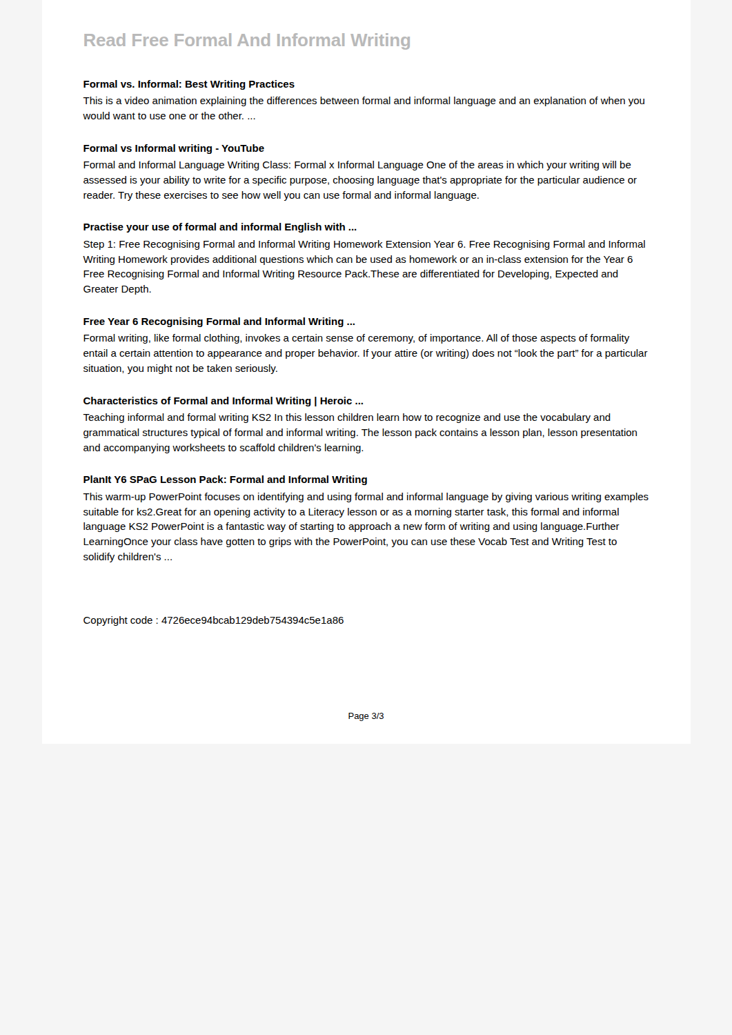Read Free Formal And Informal Writing
Formal vs. Informal: Best Writing Practices
This is a video animation explaining the differences between formal and informal language and an explanation of when you would want to use one or the other. ...
Formal vs Informal writing - YouTube
Formal and Informal Language Writing Class: Formal x Informal Language One of the areas in which your writing will be assessed is your ability to write for a specific purpose, choosing language that's appropriate for the particular audience or reader. Try these exercises to see how well you can use formal and informal language.
Practise your use of formal and informal English with ...
Step 1: Free Recognising Formal and Informal Writing Homework Extension Year 6. Free Recognising Formal and Informal Writing Homework provides additional questions which can be used as homework or an in-class extension for the Year 6 Free Recognising Formal and Informal Writing Resource Pack.These are differentiated for Developing, Expected and Greater Depth.
Free Year 6 Recognising Formal and Informal Writing ...
Formal writing, like formal clothing, invokes a certain sense of ceremony, of importance. All of those aspects of formality entail a certain attention to appearance and proper behavior. If your attire (or writing) does not “look the part” for a particular situation, you might not be taken seriously.
Characteristics of Formal and Informal Writing | Heroic ...
Teaching informal and formal writing KS2 In this lesson children learn how to recognize and use the vocabulary and grammatical structures typical of formal and informal writing. The lesson pack contains a lesson plan, lesson presentation and accompanying worksheets to scaffold children's learning.
PlanIt Y6 SPaG Lesson Pack: Formal and Informal Writing
This warm-up PowerPoint focuses on identifying and using formal and informal language by giving various writing examples suitable for ks2.Great for an opening activity to a Literacy lesson or as a morning starter task, this formal and informal language KS2 PowerPoint is a fantastic way of starting to approach a new form of writing and using language.Further LearningOnce your class have gotten to grips with the PowerPoint, you can use these Vocab Test and Writing Test to solidify children's ...
Copyright code : 4726ece94bcab129deb754394c5e1a86
Page 3/3